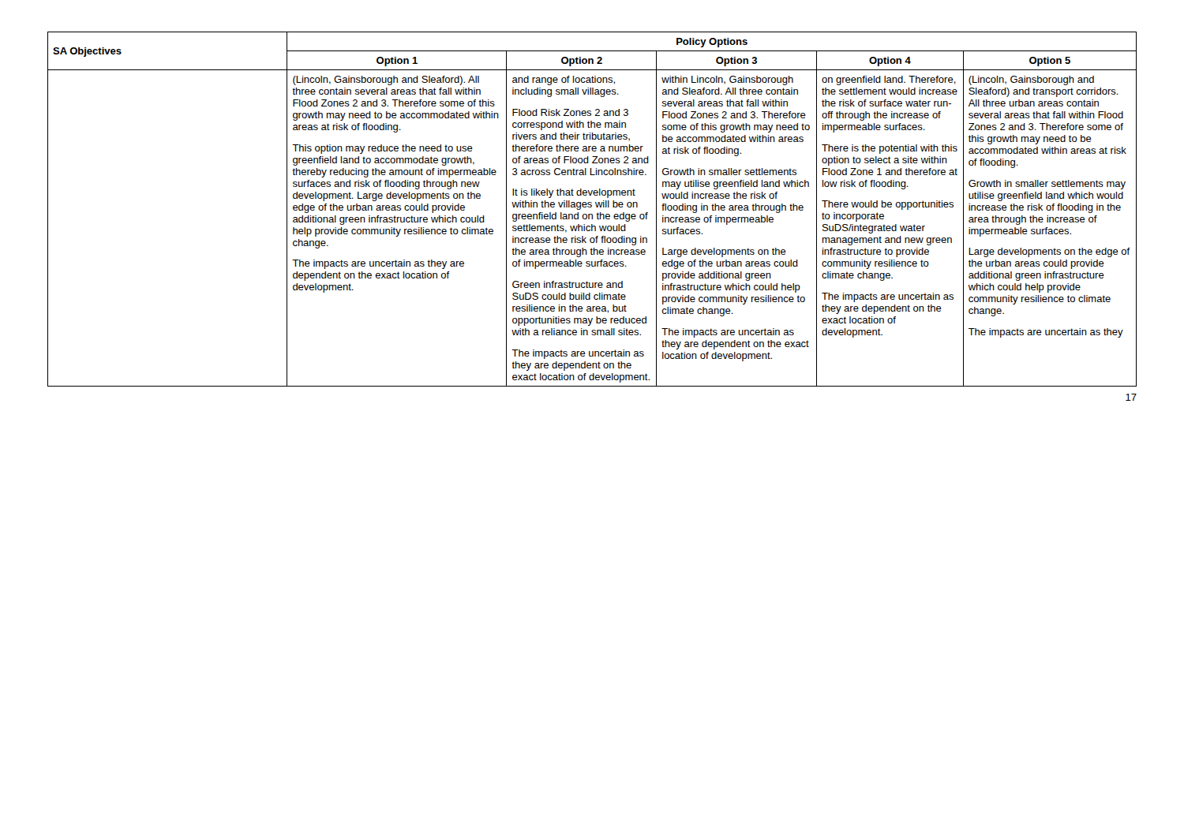| SA Objectives | Policy Options |
| Option 1 | Option 2 | Option 3 | Option 4 | Option 5 |
| | (Lincoln, Gainsborough and Sleaford). All three contain several areas that fall within Flood Zones 2 and 3. Therefore some of this growth may need to be accommodated within areas at risk of flooding. This option may reduce the need to use greenfield land to accommodate growth, thereby reducing the amount of impermeable surfaces and risk of flooding through new development. Large developments on the edge of the urban areas could provide additional green infrastructure which could help provide community resilience to climate change. The impacts are uncertain as they are dependent on the exact location of development. | and range of locations, including small villages. Flood Risk Zones 2 and 3 correspond with the main rivers and their tributaries, therefore there are a number of areas of Flood Zones 2 and 3 across Central Lincolnshire. It is likely that development within the villages will be on greenfield land on the edge of settlements, which would increase the risk of flooding in the area through the increase of impermeable surfaces. Green infrastructure and SuDS could build climate resilience in the area, but opportunities may be reduced with a reliance in small sites. The impacts are uncertain as they are dependent on the exact location of development. | within Lincoln, Gainsborough and Sleaford. All three contain several areas that fall within Flood Zones 2 and 3. Therefore some of this growth may need to be accommodated within areas at risk of flooding. Growth in smaller settlements may utilise greenfield land which would increase the risk of flooding in the area through the increase of impermeable surfaces. Large developments on the edge of the urban areas could provide additional green infrastructure which could help provide community resilience to climate change. The impacts are uncertain as they are dependent on the exact location of development. | on greenfield land. Therefore, the settlement would increase the risk of surface water run-off through the increase of impermeable surfaces. There is the potential with this option to select a site within Flood Zone 1 and therefore at low risk of flooding. There would be opportunities to incorporate SuDS/integrated water management and new green infrastructure to provide community resilience to climate change. The impacts are uncertain as they are dependent on the exact location of development. | (Lincoln, Gainsborough and Sleaford) and transport corridors. All three urban areas contain several areas that fall within Flood Zones 2 and 3. Therefore some of this growth may need to be accommodated within areas at risk of flooding. Growth in smaller settlements may utilise greenfield land which would increase the risk of flooding in the area through the increase of impermeable surfaces. Large developments on the edge of the urban areas could provide additional green infrastructure which could help provide community resilience to climate change. The impacts are uncertain as they |
17